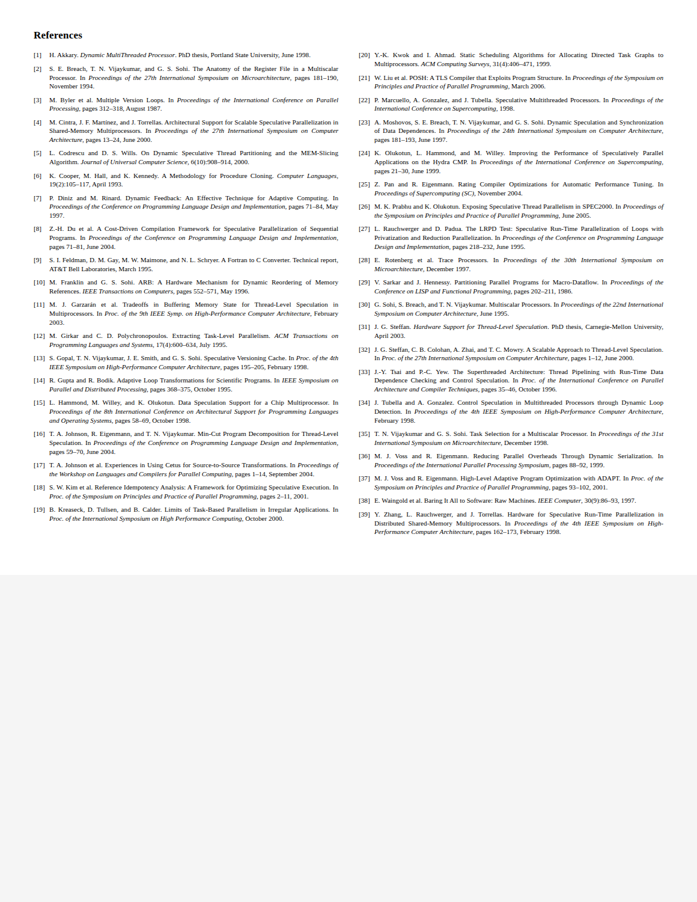References
[1] H. Akkary. Dynamic MultiThreaded Processor. PhD thesis, Portland State University, June 1998.
[2] S. E. Breach, T. N. Vijaykumar, and G. S. Sohi. The Anatomy of the Register File in a Multiscalar Processor. In Proceedings of the 27th International Symposium on Microarchitecture, pages 181–190, November 1994.
[3] M. Byler et al. Multiple Version Loops. In Proceedings of the International Conference on Parallel Processing, pages 312–318, August 1987.
[4] M. Cintra, J. F. Martínez, and J. Torrellas. Architectural Support for Scalable Speculative Parallelization in Shared-Memory Multiprocessors. In Proceedings of the 27th International Symposium on Computer Architecture, pages 13–24, June 2000.
[5] L. Codrescu and D. S. Wills. On Dynamic Speculative Thread Partitioning and the MEM-Slicing Algorithm. Journal of Universal Computer Science, 6(10):908–914, 2000.
[6] K. Cooper, M. Hall, and K. Kennedy. A Methodology for Procedure Cloning. Computer Languages, 19(2):105–117, April 1993.
[7] P. Diniz and M. Rinard. Dynamic Feedback: An Effective Technique for Adaptive Computing. In Proceedings of the Conference on Programming Language Design and Implementation, pages 71–84, May 1997.
[8] Z.-H. Du et al. A Cost-Driven Compilation Framework for Speculative Parallelization of Sequential Programs. In Proceedings of the Conference on Programming Language Design and Implementation, pages 71–81, June 2004.
[9] S. I. Feldman, D. M. Gay, M. W. Maimone, and N. L. Schryer. A Fortran to C Converter. Technical report, AT&T Bell Laboratories, March 1995.
[10] M. Franklin and G. S. Sohi. ARB: A Hardware Mechanism for Dynamic Reordering of Memory References. IEEE Transactions on Computers, pages 552–571, May 1996.
[11] M. J. Garzarán et al. Tradeoffs in Buffering Memory State for Thread-Level Speculation in Multiprocessors. In Proc. of the 9th IEEE Symp. on High-Performance Computer Architecture, February 2003.
[12] M. Girkar and C. D. Polychronopoulos. Extracting Task-Level Parallelism. ACM Transactions on Programming Languages and Systems, 17(4):600–634, July 1995.
[13] S. Gopal, T. N. Vijaykumar, J. E. Smith, and G. S. Sohi. Speculative Versioning Cache. In Proc. of the 4th IEEE Symposium on High-Performance Computer Architecture, pages 195–205, February 1998.
[14] R. Gupta and R. Bodik. Adaptive Loop Transformations for Scientific Programs. In IEEE Symposium on Parallel and Distributed Processing, pages 368–375, October 1995.
[15] L. Hammond, M. Willey, and K. Olukotun. Data Speculation Support for a Chip Multiprocessor. In Proceedings of the 8th International Conference on Architectural Support for Programming Languages and Operating Systems, pages 58–69, October 1998.
[16] T. A. Johnson, R. Eigenmann, and T. N. Vijaykumar. Min-Cut Program Decomposition for Thread-Level Speculation. In Proceedings of the Conference on Programming Language Design and Implementation, pages 59–70, June 2004.
[17] T. A. Johnson et al. Experiences in Using Cetus for Source-to-Source Transformations. In Proceedings of the Workshop on Languages and Compilers for Parallel Computing, pages 1–14, September 2004.
[18] S. W. Kim et al. Reference Idempotency Analysis: A Framework for Optimizing Speculative Execution. In Proc. of the Symposium on Principles and Practice of Parallel Programming, pages 2–11, 2001.
[19] B. Kreaseck, D. Tullsen, and B. Calder. Limits of Task-Based Parallelism in Irregular Applications. In Proc. of the International Symposium on High Performance Computing, October 2000.
[20] Y.-K. Kwok and I. Ahmad. Static Scheduling Algorithms for Allocating Directed Task Graphs to Multiprocessors. ACM Computing Surveys, 31(4):406–471, 1999.
[21] W. Liu et al. POSH: A TLS Compiler that Exploits Program Structure. In Proceedings of the Symposium on Principles and Practice of Parallel Programming, March 2006.
[22] P. Marcuello, A. Gonzalez, and J. Tubella. Speculative Multithreaded Processors. In Proceedings of the International Conference on Supercomputing, 1998.
[23] A. Moshovos, S. E. Breach, T. N. Vijaykumar, and G. S. Sohi. Dynamic Speculation and Synchronization of Data Dependences. In Proceedings of the 24th International Symposium on Computer Architecture, pages 181–193, June 1997.
[24] K. Olukotun, L. Hammond, and M. Willey. Improving the Performance of Speculatively Parallel Applications on the Hydra CMP. In Proceedings of the International Conference on Supercomputing, pages 21–30, June 1999.
[25] Z. Pan and R. Eigenmann. Rating Compiler Optimizations for Automatic Performance Tuning. In Proceedings of Supercomputing (SC), November 2004.
[26] M. K. Prabhu and K. Olukotun. Exposing Speculative Thread Parallelism in SPEC2000. In Proceedings of the Symposium on Principles and Practice of Parallel Programming, June 2005.
[27] L. Rauchwerger and D. Padua. The LRPD Test: Speculative Run-Time Parallelization of Loops with Privatization and Reduction Parallelization. In Proceedings of the Conference on Programming Language Design and Implementation, pages 218–232, June 1995.
[28] E. Rotenberg et al. Trace Processors. In Proceedings of the 30th International Symposium on Microarchitecture, December 1997.
[29] V. Sarkar and J. Hennessy. Partitioning Parallel Programs for Macro-Dataflow. In Proceedings of the Conference on LISP and Functional Programming, pages 202–211, 1986.
[30] G. Sohi, S. Breach, and T. N. Vijaykumar. Multiscalar Processors. In Proceedings of the 22nd International Symposium on Computer Architecture, June 1995.
[31] J. G. Steffan. Hardware Support for Thread-Level Speculation. PhD thesis, Carnegie-Mellon University, April 2003.
[32] J. G. Steffan, C. B. Colohan, A. Zhai, and T. C. Mowry. A Scalable Approach to Thread-Level Speculation. In Proc. of the 27th International Symposium on Computer Architecture, pages 1–12, June 2000.
[33] J.-Y. Tsai and P.-C. Yew. The Superthreaded Architecture: Thread Pipelining with Run-Time Data Dependence Checking and Control Speculation. In Proc. of the International Conference on Parallel Architecture and Compiler Techniques, pages 35–46, October 1996.
[34] J. Tubella and A. Gonzalez. Control Speculation in Multithreaded Processors through Dynamic Loop Detection. In Proceedings of the 4th IEEE Symposium on High-Performance Computer Architecture, February 1998.
[35] T. N. Vijaykumar and G. S. Sohi. Task Selection for a Multiscalar Processor. In Proceedings of the 31st International Symposium on Microarchitecture, December 1998.
[36] M. J. Voss and R. Eigenmann. Reducing Parallel Overheads Through Dynamic Serialization. In Proceedings of the International Parallel Processing Symposium, pages 88–92, 1999.
[37] M. J. Voss and R. Eigenmann. High-Level Adaptive Program Optimization with ADAPT. In Proc. of the Symposium on Principles and Practice of Parallel Programming, pages 93–102, 2001.
[38] E. Waingold et al. Baring It All to Software: Raw Machines. IEEE Computer, 30(9):86–93, 1997.
[39] Y. Zhang, L. Rauchwerger, and J. Torrellas. Hardware for Speculative Run-Time Parallelization in Distributed Shared-Memory Multiprocessors. In Proceedings of the 4th IEEE Symposium on High-Performance Computer Architecture, pages 162–173, February 1998.